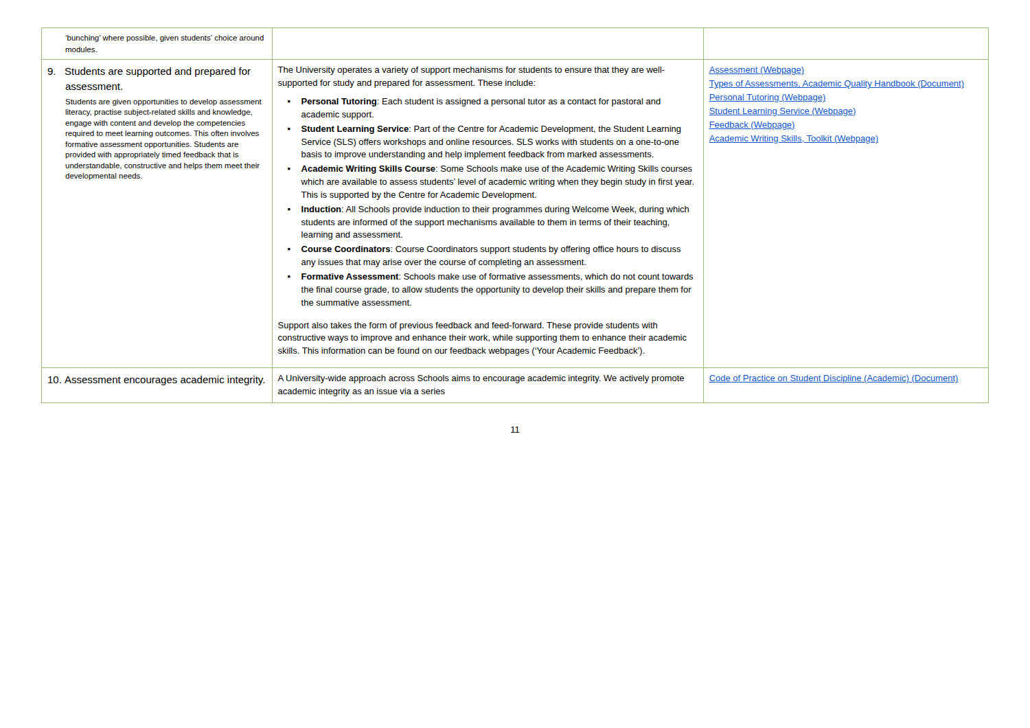| ‘bunching’ where possible, given students’ choice around modules. | | |
| 9. Students are supported and prepared for assessment. Students are given opportunities to develop assessment literacy, practise subject-related skills and knowledge, engage with content and develop the competencies required to meet learning outcomes. This often involves formative assessment opportunities. Students are provided with appropriately timed feedback that is understandable, constructive and helps them meet their developmental needs. | The University operates a variety of support mechanisms for students to ensure that they are well-supported for study and prepared for assessment. These include: Personal Tutoring : Each student is assigned a personal tutor as a contact for pastoral and academic support. Student Learning Service : Part of the Centre for Academic Development, the Student Learning Service (SLS) offers workshops and online resources. SLS works with students on a one-to-one basis to improve understanding and help implement feedback from marked assessments. Academic Writing Skills Course : Some Schools make use of the Academic Writing Skills courses which are available to assess students’ level of academic writing when they begin study in first year. This is supported by the Centre for Academic Development. Induction : All Schools provide induction to their programmes during Welcome Week, during which students are informed of the support mechanisms available to them in terms of their teaching, learning and assessment. Course Coordinators : Course Coordinators support students by offering office hours to discuss any issues that may arise over the course of completing an assessment. Formative Assessment : Schools make use of formative assessments, which do not count towards the final course grade, to allow students the opportunity to develop their skills and prepare them for the summative assessment. Support also takes the form of previous feedback and feed-forward. These provide students with constructive ways to improve and enhance their work, while supporting them to enhance their academic skills. This information can be found on our feedback webpages (‘Your Academic Feedback’). | Assessment (Webpage) Types of Assessments, Academic Quality Handbook (Document) Personal Tutoring (Webpage) Student Learning Service (Webpage) Feedback (Webpage) Academic Writing Skills, Toolkit (Webpage) |
| 10. Assessment encourages academic integrity. | A University-wide approach across Schools aims to encourage academic integrity. We actively promote academic integrity as an issue via a series | Code of Practice on Student Discipline (Academic) (Document) |
11